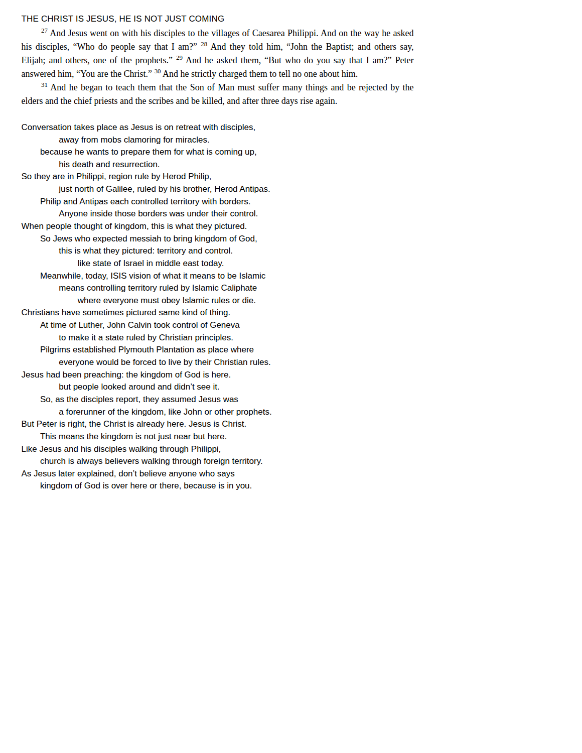THE CHRIST IS JESUS, HE IS NOT JUST COMING
27 And Jesus went on with his disciples to the villages of Caesarea Philippi. And on the way he asked his disciples, “Who do people say that I am?” 28 And they told him, “John the Baptist; and others say, Elijah; and others, one of the prophets.” 29 And he asked them, “But who do you say that I am?” Peter answered him, “You are the Christ.” 30 And he strictly charged them to tell no one about him.
31 And he began to teach them that the Son of Man must suffer many things and be rejected by the elders and the chief priests and the scribes and be killed, and after three days rise again.
Conversation takes place as Jesus is on retreat with disciples,
away from mobs clamoring for miracles.
because he wants to prepare them for what is coming up,
his death and resurrection.
So they are in Philippi, region rule by Herod Philip,
just north of Galilee, ruled by his brother, Herod Antipas.
Philip and Antipas each controlled territory with borders.
Anyone inside those borders was under their control.
When people thought of kingdom, this is what they pictured.
So Jews who expected messiah to bring kingdom of God,
this is what they pictured: territory and control.
like state of Israel in middle east today.
Meanwhile, today, ISIS vision of what it means to be Islamic
means controlling territory ruled by Islamic Caliphate
where everyone must obey Islamic rules or die.
Christians have sometimes pictured same kind of thing.
At time of Luther, John Calvin took control of Geneva
to make it a state ruled by Christian principles.
Pilgrims established Plymouth Plantation as place where
everyone would be forced to live by their Christian rules.
Jesus had been preaching: the kingdom of God is here.
but people looked around and didn’t see it.
So, as the disciples report, they assumed Jesus was
a forerunner of the kingdom, like John or other prophets.
But Peter is right, the Christ is already here. Jesus is Christ.
This means the kingdom is not just near but here.
Like Jesus and his disciples walking through Philippi,
church is always believers walking through foreign territory.
As Jesus later explained, don’t believe anyone who says
kingdom of God is over here or there, because is in you.